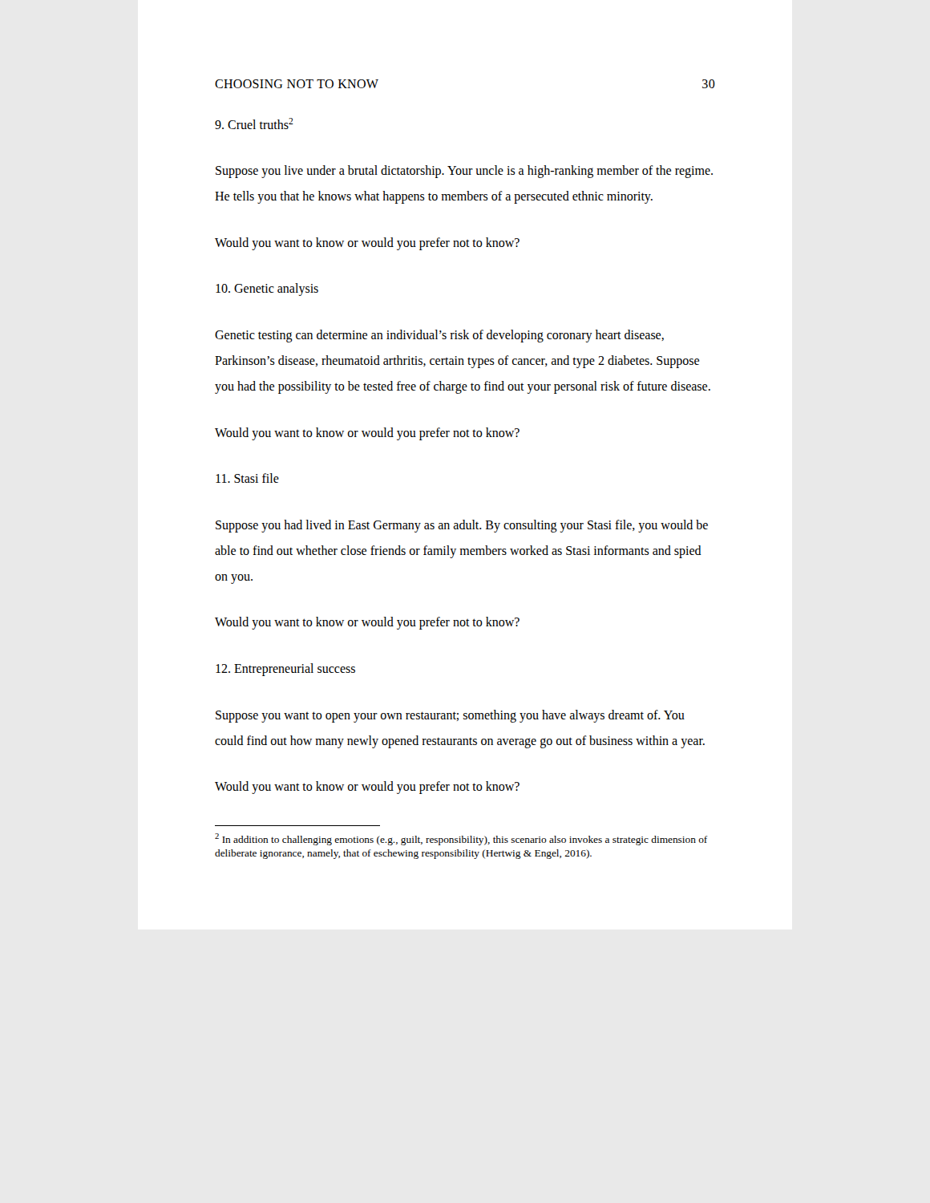Choosing Not to Know 30
9. Cruel truths2
Suppose you live under a brutal dictatorship. Your uncle is a high-ranking member of the regime. He tells you that he knows what happens to members of a persecuted ethnic minority.
Would you want to know or would you prefer not to know?
10. Genetic analysis
Genetic testing can determine an individual’s risk of developing coronary heart disease, Parkinson’s disease, rheumatoid arthritis, certain types of cancer, and type 2 diabetes. Suppose you had the possibility to be tested free of charge to find out your personal risk of future disease.
Would you want to know or would you prefer not to know?
11. Stasi file
Suppose you had lived in East Germany as an adult. By consulting your Stasi file, you would be able to find out whether close friends or family members worked as Stasi informants and spied on you.
Would you want to know or would you prefer not to know?
12. Entrepreneurial success
Suppose you want to open your own restaurant; something you have always dreamt of. You could find out how many newly opened restaurants on average go out of business within a year.
Would you want to know or would you prefer not to know?
2 In addition to challenging emotions (e.g., guilt, responsibility), this scenario also invokes a strategic dimension of deliberate ignorance, namely, that of eschewing responsibility (Hertwig & Engel, 2016).